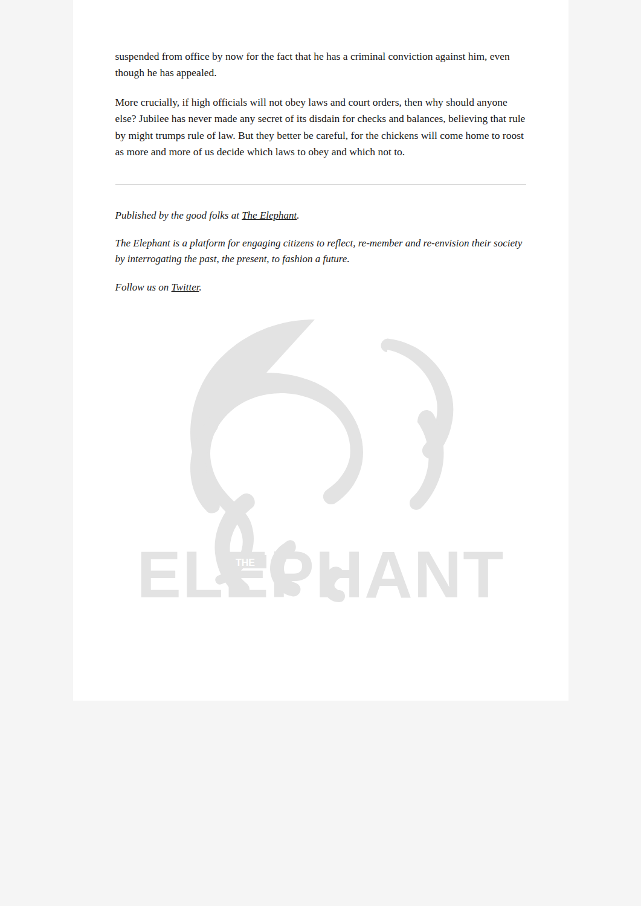suspended from office by now for the fact that he has a criminal conviction against him, even though he has appealed.
More crucially, if high officials will not obey laws and court orders, then why should anyone else? Jubilee has never made any secret of its disdain for checks and balances, believing that rule by might trumps rule of law. But they better be careful, for the chickens will come home to roost as more and more of us decide which laws to obey and which not to.
Published by the good folks at The Elephant.
The Elephant is a platform for engaging citizens to reflect, re-member and re-envision their society by interrogating the past, the present, to fashion a future.
Follow us on Twitter.
ELEPHANT THE